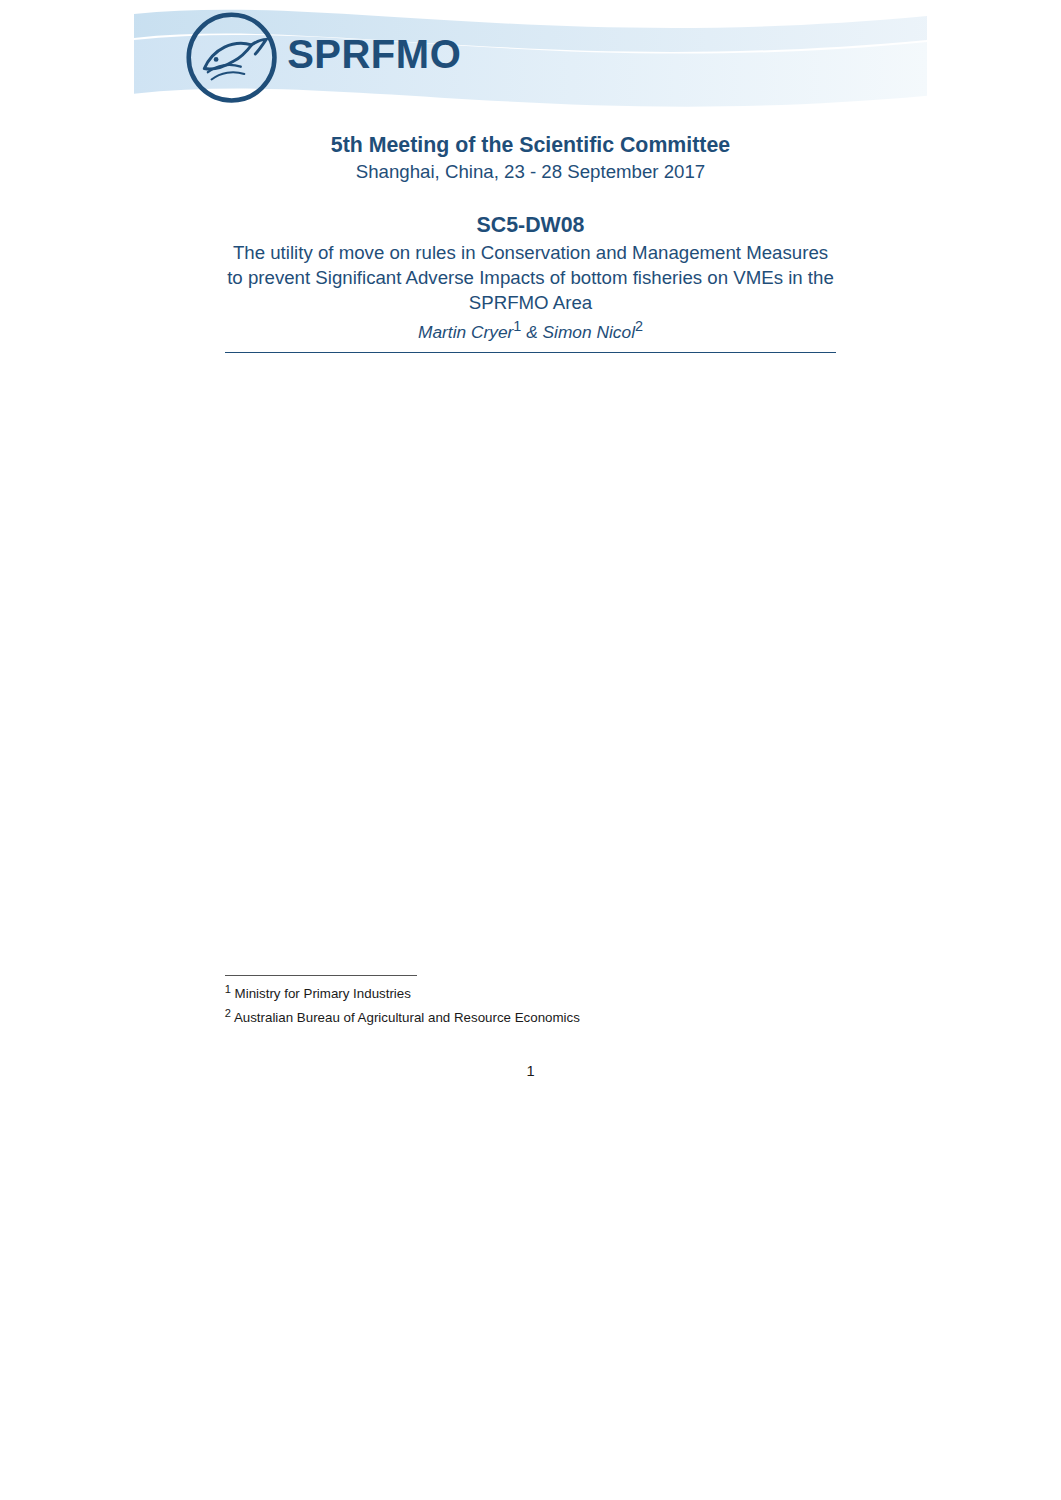SPRFMO
5th Meeting of the Scientific Committee
Shanghai, China, 23 - 28 September 2017
SC5-DW08
The utility of move on rules in Conservation and Management Measures to prevent Significant Adverse Impacts of bottom fisheries on VMEs in the SPRFMO Area
Martin Cryer1 & Simon Nicol2
1 Ministry for Primary Industries
2 Australian Bureau of Agricultural and Resource Economics
1